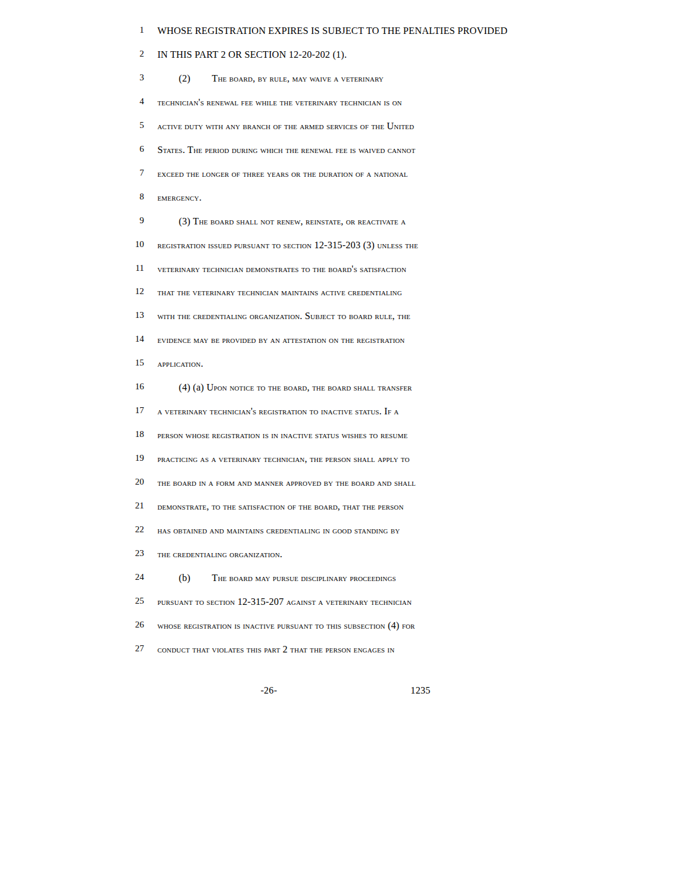WHOSE REGISTRATION EXPIRES IS SUBJECT TO THE PENALTIES PROVIDED
IN THIS PART 2 OR SECTION 12-20-202 (1).
(2) The board, by rule, may waive a veterinary
technician's renewal fee while the veterinary technician is on
active duty with any branch of the armed services of the United
States. The period during which the renewal fee is waived cannot
exceed the longer of three years or the duration of a national
emergency.
(3) The board shall not renew, reinstate, or reactivate a
registration issued pursuant to section 12-315-203 (3) unless the
veterinary technician demonstrates to the board's satisfaction
that the veterinary technician maintains active credentialing
with the credentialing organization. Subject to board rule, the
evidence may be provided by an attestation on the registration
application.
(4) (a) Upon notice to the board, the board shall transfer
a veterinary technician's registration to inactive status. If a
person whose registration is in inactive status wishes to resume
practicing as a veterinary technician, the person shall apply to
the board in a form and manner approved by the board and shall
demonstrate, to the satisfaction of the board, that the person
has obtained and maintains credentialing in good standing by
the credentialing organization.
(b) The board may pursue disciplinary proceedings
pursuant to section 12-315-207 against a veterinary technician
whose registration is inactive pursuant to this subsection (4) for
conduct that violates this part 2 that the person engages in
-26-1235